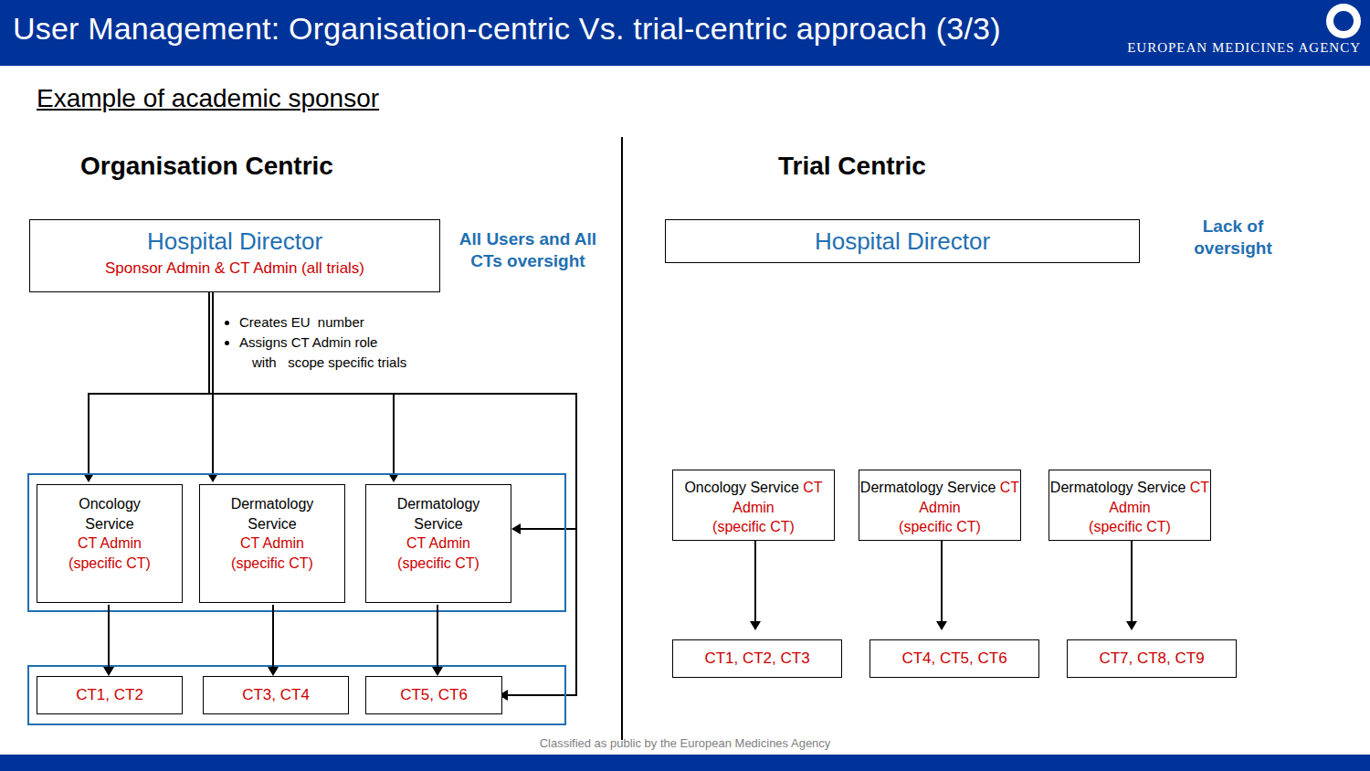User Management: Organisation-centric Vs. trial-centric approach (3/3)
EUROPEAN MEDICINES AGENCY
Example of academic sponsor
Organisation Centric
Trial Centric
Hospital Director Sponsor Admin & CT Admin (all trials)
All Users and All CTs oversight
Creates EU number
Assigns CT Admin role
with scope specific trials
Oncology
Service CT Admin
(specific CT)
Dermatology
Service CT Admin
(specific CT)
Dermatology
Service CT Admin
(specific CT)
CT1, CT2
CT3, CT4
CT5, CT6
Hospital Director
Lack of oversight
Oncology Service CT Admin
(specific CT)
Dermatology Service CT Admin
(specific CT)
Dermatology Service CT Admin
(specific CT)
CT1, CT2, CT3
CT4, CT5, CT6
CT7, CT8, CT9
Classified as public by the European Medicines Agency